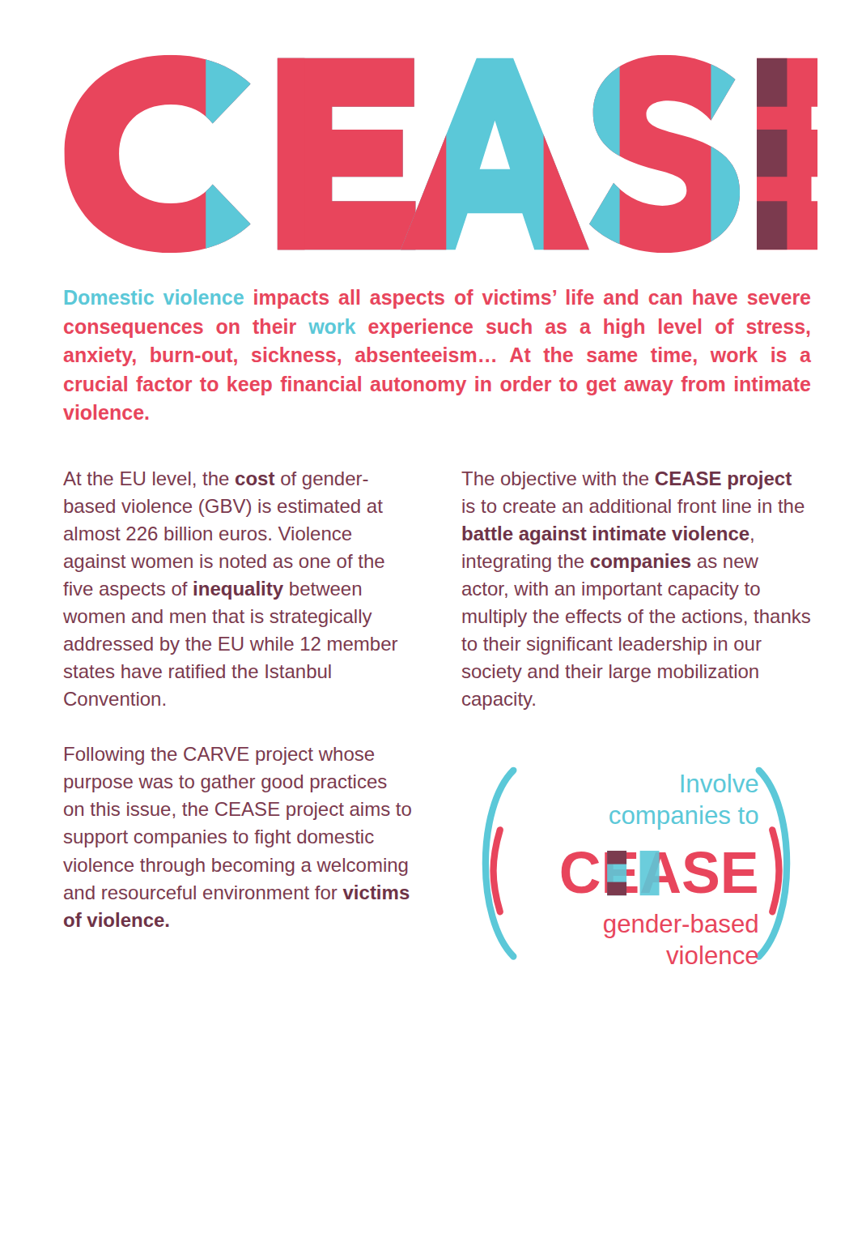Domestic violence impacts all aspects of victims’ life and can have severe consequences on their work experience such as a high level of stress, anxiety, burn-out, sickness, absenteeism… At the same time, work is a crucial factor to keep financial autonomy in order to get away from intimate violence.
At the EU level, the cost of gender-based violence (GBV) is estimated at almost 226 billion euros. Violence against women is noted as one of the five aspects of inequality between women and men that is strategically addressed by the EU while 12 member states have ratified the Istanbul Convention.
Following the CARVE project whose purpose was to gather good practices on this issue, the CEASE project aims to support companies to fight domestic violence through becoming a welcoming and resourceful environment for victims of violence.
The objective with the CEASE project is to create an additional front line in the battle against intimate violence, integrating the companies as new actor, with an important capacity to multiply the effects of the actions, thanks to their significant leadership in our society and their large mobilization capacity.
Involve companies to CEASE gender-based violence